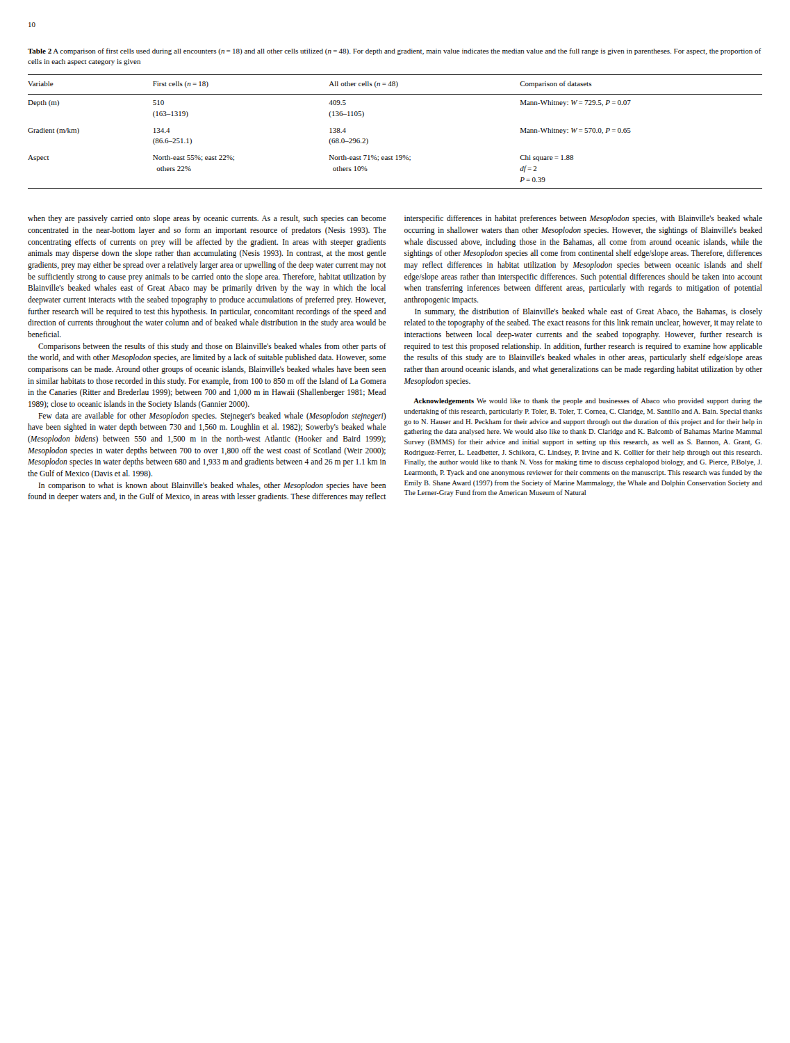10
Table 2 A comparison of first cells used during all encounters (n = 18) and all other cells utilized (n = 48). For depth and gradient, main value indicates the median value and the full range is given in parentheses. For aspect, the proportion of cells in each aspect category is given
| Variable | First cells ( n = 18) | All other cells ( n = 48) | Comparison of datasets |
| --- | --- | --- | --- |
| Depth (m) | 510 (163–1319) | 409.5 (136–1105) | Mann-Whitney: W = 729.5, P = 0.07 |
| Gradient (m/km) | 134.4 (86.6–251.1) | 138.4 (68.0–296.2) | Mann-Whitney: W = 570.0, P = 0.65 |
| Aspect | North-east 55%; east 22%; others 22% | North-east 71%; east 19%; others 10% | Chi square = 1.88 df = 2 P = 0.39 |
when they are passively carried onto slope areas by oceanic currents. As a result, such species can become concentrated in the near-bottom layer and so form an important resource of predators (Nesis 1993). The concentrating effects of currents on prey will be affected by the gradient. In areas with steeper gradients animals may disperse down the slope rather than accumulating (Nesis 1993). In contrast, at the most gentle gradients, prey may either be spread over a relatively larger area or upwelling of the deep water current may not be sufficiently strong to cause prey animals to be carried onto the slope area. Therefore, habitat utilization by Blainville's beaked whales east of Great Abaco may be primarily driven by the way in which the local deepwater current interacts with the seabed topography to produce accumulations of preferred prey. However, further research will be required to test this hypothesis. In particular, concomitant recordings of the speed and direction of currents throughout the water column and of beaked whale distribution in the study area would be beneficial.
Comparisons between the results of this study and those on Blainville's beaked whales from other parts of the world, and with other Mesoplodon species, are limited by a lack of suitable published data. However, some comparisons can be made. Around other groups of oceanic islands, Blainville's beaked whales have been seen in similar habitats to those recorded in this study. For example, from 100 to 850 m off the Island of La Gomera in the Canaries (Ritter and Brederlau 1999); between 700 and 1,000 m in Hawaii (Shallenberger 1981; Mead 1989); close to oceanic islands in the Society Islands (Gannier 2000).
Few data are available for other Mesoplodon species. Stejneger's beaked whale (Mesoplodon stejnegeri) have been sighted in water depth between 730 and 1,560 m. Loughlin et al. 1982); Sowerby's beaked whale (Mesoplodon bidens) between 550 and 1,500 m in the north-west Atlantic (Hooker and Baird 1999); Mesoplodon species in water depths between 700 to over 1,800 off the west coast of Scotland (Weir 2000); Mesoplodon species in water depths between 680 and 1,933 m and gradients between 4 and 26 m per 1.1 km in the Gulf of Mexico (Davis et al. 1998).
In comparison to what is known about Blainville's beaked whales, other Mesoplodon species have been found in deeper waters and, in the Gulf of Mexico, in areas with lesser gradients. These differences may reflect interspecific differences in habitat preferences between Mesoplodon species, with Blainville's beaked whale occurring in shallower waters than other Mesoplodon species. However, the sightings of Blainville's beaked whale discussed above, including those in the Bahamas, all come from around oceanic islands, while the sightings of other Mesoplodon species all come from continental shelf edge/slope areas. Therefore, differences may reflect differences in habitat utilization by Mesoplodon species between oceanic islands and shelf edge/slope areas rather than interspecific differences. Such potential differences should be taken into account when transferring inferences between different areas, particularly with regards to mitigation of potential anthropogenic impacts.
In summary, the distribution of Blainville's beaked whale east of Great Abaco, the Bahamas, is closely related to the topography of the seabed. The exact reasons for this link remain unclear, however, it may relate to interactions between local deep-water currents and the seabed topography. However, further research is required to test this proposed relationship. In addition, further research is required to examine how applicable the results of this study are to Blainville's beaked whales in other areas, particularly shelf edge/slope areas rather than around oceanic islands, and what generalizations can be made regarding habitat utilization by other Mesoplodon species.
Acknowledgements We would like to thank the people and businesses of Abaco who provided support during the undertaking of this research, particularly P. Toler, B. Toler, T. Cornea, C. Claridge, M. Santillo and A. Bain. Special thanks go to N. Hauser and H. Peckham for their advice and support through out the duration of this project and for their help in gathering the data analysed here. We would also like to thank D. Claridge and K. Balcomb of Bahamas Marine Mammal Survey (BMMS) for their advice and initial support in setting up this research, as well as S. Bannon, A. Grant, G. Rodriguez-Ferrer, L. Leadbetter, J. Schikora, C. Lindsey, P. Irvine and K. Collier for their help through out this research. Finally, the author would like to thank N. Voss for making time to discuss cephalopod biology, and G. Pierce, P.Bolye, J. Learmonth, P. Tyack and one anonymous reviewer for their comments on the manuscript. This research was funded by the Emily B. Shane Award (1997) from the Society of Marine Mammalogy, the Whale and Dolphin Conservation Society and The Lerner-Gray Fund from the American Museum of Natural